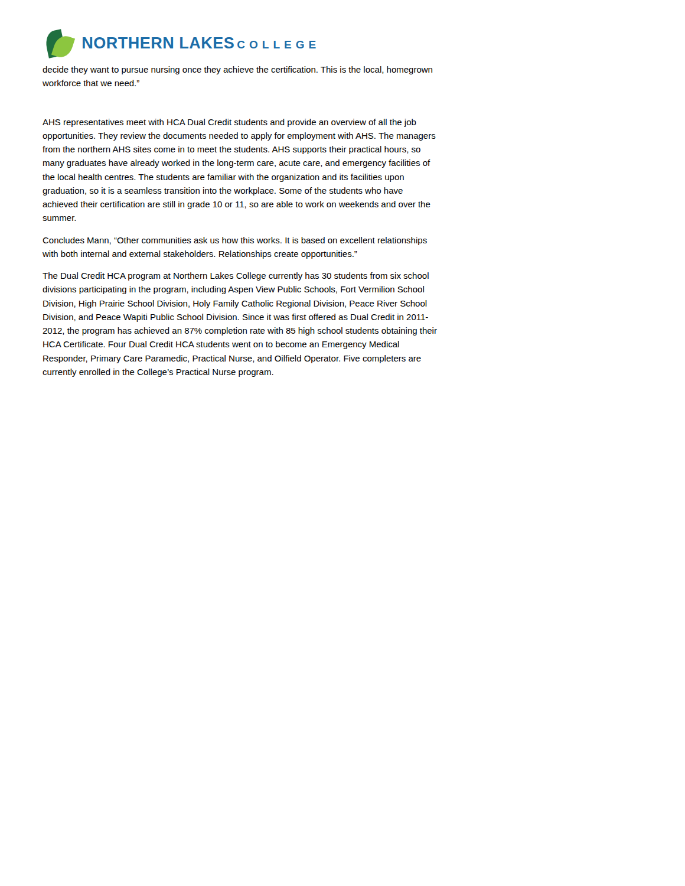NORTHERN LAKES COLLEGE
decide they want to pursue nursing once they achieve the certification. This is the local, homegrown workforce that we need.”
AHS representatives meet with HCA Dual Credit students and provide an overview of all the job opportunities. They review the documents needed to apply for employment with AHS. The managers from the northern AHS sites come in to meet the students. AHS supports their practical hours, so many graduates have already worked in the long-term care, acute care, and emergency facilities of the local health centres. The students are familiar with the organization and its facilities upon graduation, so it is a seamless transition into the workplace. Some of the students who have achieved their certification are still in grade 10 or 11, so are able to work on weekends and over the summer.
Concludes Mann, “Other communities ask us how this works. It is based on excellent relationships with both internal and external stakeholders. Relationships create opportunities.”
The Dual Credit HCA program at Northern Lakes College currently has 30 students from six school divisions participating in the program, including Aspen View Public Schools, Fort Vermilion School Division, High Prairie School Division, Holy Family Catholic Regional Division, Peace River School Division, and Peace Wapiti Public School Division. Since it was first offered as Dual Credit in 2011-2012, the program has achieved an 87% completion rate with 85 high school students obtaining their HCA Certificate. Four Dual Credit HCA students went on to become an Emergency Medical Responder, Primary Care Paramedic, Practical Nurse, and Oilfield Operator. Five completers are currently enrolled in the College’s Practical Nurse program.